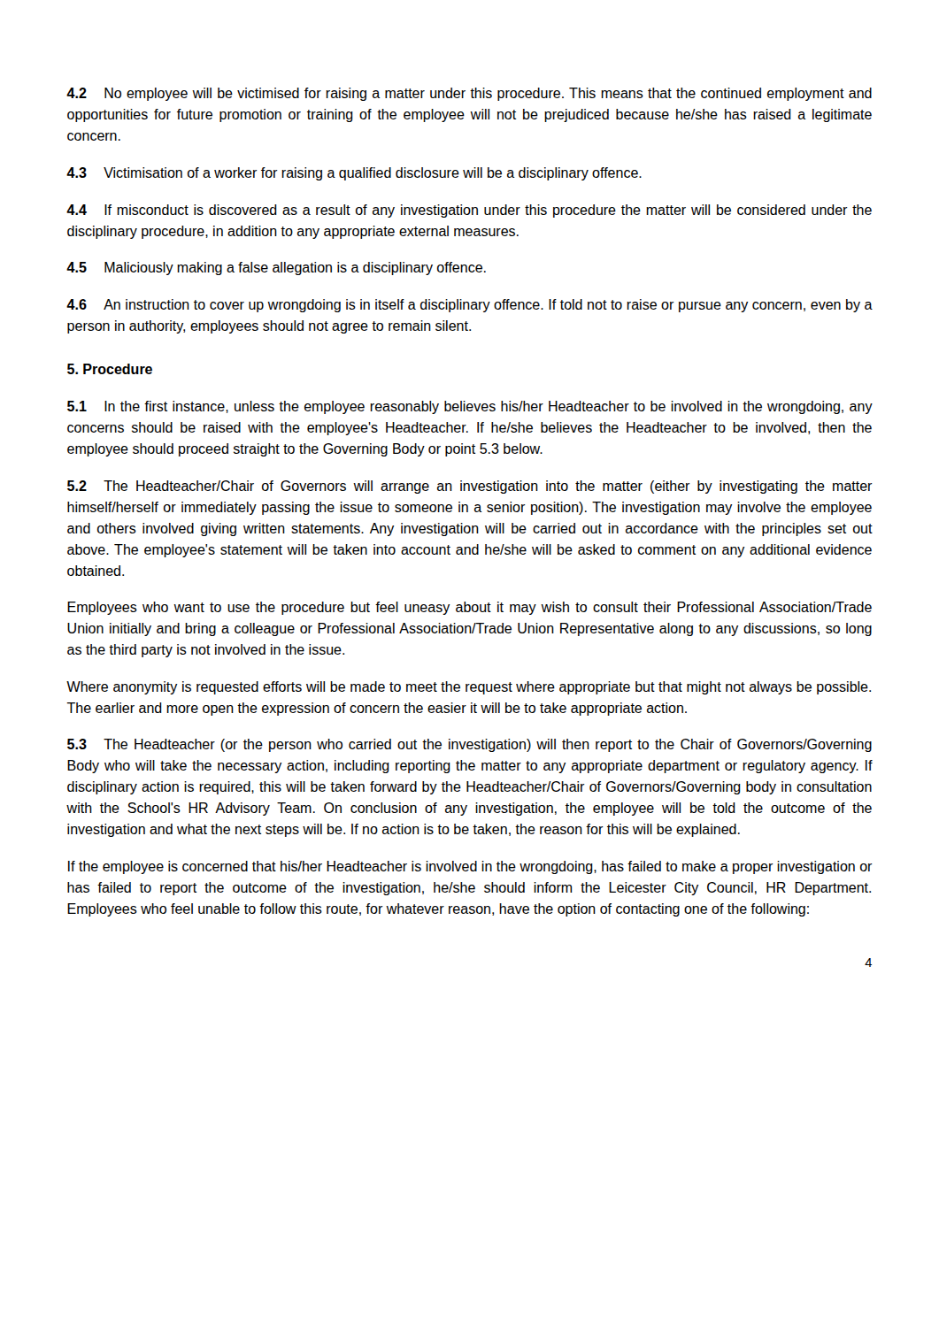4.2 No employee will be victimised for raising a matter under this procedure. This means that the continued employment and opportunities for future promotion or training of the employee will not be prejudiced because he/she has raised a legitimate concern.
4.3 Victimisation of a worker for raising a qualified disclosure will be a disciplinary offence.
4.4 If misconduct is discovered as a result of any investigation under this procedure the matter will be considered under the disciplinary procedure, in addition to any appropriate external measures.
4.5 Maliciously making a false allegation is a disciplinary offence.
4.6 An instruction to cover up wrongdoing is in itself a disciplinary offence. If told not to raise or pursue any concern, even by a person in authority, employees should not agree to remain silent.
5. Procedure
5.1 In the first instance, unless the employee reasonably believes his/her Headteacher to be involved in the wrongdoing, any concerns should be raised with the employee's Headteacher. If he/she believes the Headteacher to be involved, then the employee should proceed straight to the Governing Body or point 5.3 below.
5.2 The Headteacher/Chair of Governors will arrange an investigation into the matter (either by investigating the matter himself/herself or immediately passing the issue to someone in a senior position). The investigation may involve the employee and others involved giving written statements. Any investigation will be carried out in accordance with the principles set out above. The employee's statement will be taken into account and he/she will be asked to comment on any additional evidence obtained.
Employees who want to use the procedure but feel uneasy about it may wish to consult their Professional Association/Trade Union initially and bring a colleague or Professional Association/Trade Union Representative along to any discussions, so long as the third party is not involved in the issue.
Where anonymity is requested efforts will be made to meet the request where appropriate but that might not always be possible. The earlier and more open the expression of concern the easier it will be to take appropriate action.
5.3 The Headteacher (or the person who carried out the investigation) will then report to the Chair of Governors/Governing Body who will take the necessary action, including reporting the matter to any appropriate department or regulatory agency. If disciplinary action is required, this will be taken forward by the Headteacher/Chair of Governors/Governing body in consultation with the School's HR Advisory Team. On conclusion of any investigation, the employee will be told the outcome of the investigation and what the next steps will be. If no action is to be taken, the reason for this will be explained.
If the employee is concerned that his/her Headteacher is involved in the wrongdoing, has failed to make a proper investigation or has failed to report the outcome of the investigation, he/she should inform the Leicester City Council, HR Department. Employees who feel unable to follow this route, for whatever reason, have the option of contacting one of the following:
4